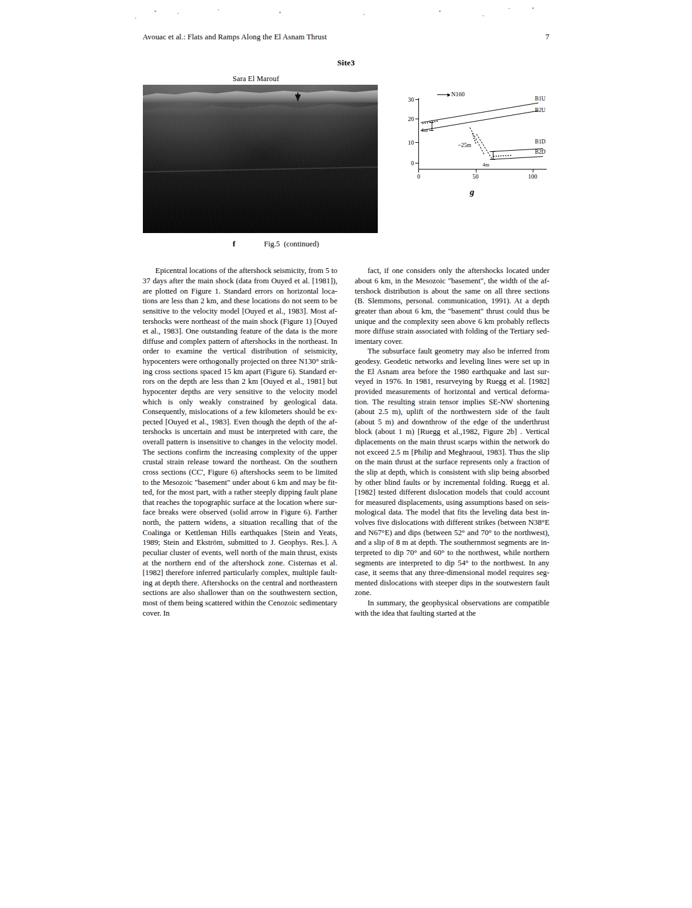Avouac et al.: Flats and Ramps Along the El Asnam Thrust
7
Site3
Sara El Marouf
f Fig.5 (continued)
N160
30
20
10
0
0
50
100
B1U
B2U
B1D
B2D
•••••••
•••••
••••••••
~25m
4m
4m
g
Epicentral locations of the aftershock seismicity, from 5 to 37 days after the main shock (data from Ouyed et al. [1981]), are plotted on Figure 1. Standard errors on horizontal locations are less than 2 km, and these locations do not seem to be sensitive to the velocity model [Ouyed et al., 1983]. Most aftershocks were northeast of the main shock (Figure 1) [Ouyed et al., 1983]. One outstanding feature of the data is the more diffuse and complex pattern of aftershocks in the northeast. In order to examine the vertical distribution of seismicity, hypocenters were orthogonally projected on three N130° striking cross sections spaced 15 km apart (Figure 6). Standard errors on the depth are less than 2 km [Ouyed et al., 1981] but hypocenter depths are very sensitive to the velocity model which is only weakly constrained by geological data. Consequently, mislocations of a few kilometers should be expected [Ouyed et al., 1983]. Even though the depth of the aftershocks is uncertain and must be interpreted with care, the overall pattern is insensitive to changes in the velocity model. The sections confirm the increasing complexity of the upper crustal strain release toward the northeast. On the southern cross sections (CC', Figure 6) aftershocks seem to be limited to the Mesozoic "basement" under about 6 km and may be fitted, for the most part, with a rather steeply dipping fault plane that reaches the topographic surface at the location where surface breaks were observed (solid arrow in Figure 6). Farther north, the pattern widens, a situation recalling that of the Coalinga or Kettleman Hills earthquakes [Stein and Yeats, 1989; Stein and Ekström, submitted to J. Geophys. Res.]. A peculiar cluster of events, well north of the main thrust, exists at the northern end of the aftershock zone. Cisternas et al. [1982] therefore inferred particularly complex, multiple faulting at depth there. Aftershocks on the central and northeastern sections are also shallower than on the southwestern section, most of them being scattered within the Cenozoic sedimentary cover. In
fact, if one considers only the aftershocks located under about 6 km, in the Mesozoic "basement", the width of the aftershock distribution is about the same on all three sections (B. Slemmons, personal. communication, 1991). At a depth greater than about 6 km, the "basement" thrust could thus be unique and the complexity seen above 6 km probably reflects more diffuse strain associated with folding of the Tertiary sedimentary cover.
The subsurface fault geometry may also be inferred from geodesy. Geodetic networks and leveling lines were set up in the El Asnam area before the 1980 earthquake and last surveyed in 1976. In 1981, resurveying by Ruegg et al. [1982] provided measurements of horizontal and vertical deformation. The resulting strain tensor implies SE-NW shortening (about 2.5 m), uplift of the northwestern side of the fault (about 5 m) and downthrow of the edge of the underthrust block (about 1 m) [Ruegg et al.,1982, Figure 2b] . Vertical diplacements on the main thrust scarps within the network do not exceed 2.5 m [Philip and Meghraoui, 1983]. Thus the slip on the main thrust at the surface represents only a fraction of the slip at depth, which is consistent with slip being absorbed by other blind faults or by incremental folding. Ruegg et al. [1982] tested different dislocation models that could account for measured displacements, using assumptions based on seismological data. The model that fits the leveling data best involves five dislocations with different strikes (between N38°E and N67°E) and dips (between 52° and 70° to the northwest), and a slip of 8 m at depth. The southernmost segments are interpreted to dip 70° and 60° to the northwest, while northern segments are interpreted to dip 54° to the northwest. In any case, it seems that any three-dimensional model requires segmented dislocations with steeper dips in the soutwestern fault zone.
In summary, the geophysical observations are compatible with the idea that faulting started at the